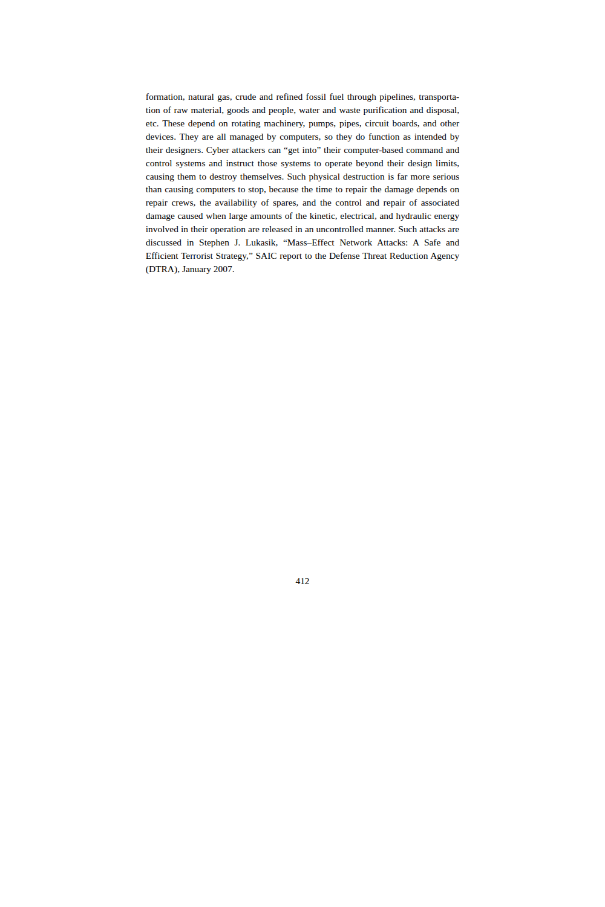formation, natural gas, crude and refined fossil fuel through pipelines, transportation of raw material, goods and people, water and waste purification and disposal, etc. These depend on rotating machinery, pumps, pipes, circuit boards, and other devices. They are all managed by computers, so they do function as intended by their designers. Cyber attackers can “get into” their computer-based command and control systems and instruct those systems to operate beyond their design limits, causing them to destroy themselves. Such physical destruction is far more serious than causing computers to stop, because the time to repair the damage depends on repair crews, the availability of spares, and the control and repair of associated damage caused when large amounts of the kinetic, electrical, and hydraulic energy involved in their operation are released in an uncontrolled manner. Such attacks are discussed in Stephen J. Lukasik, “Mass–Effect Network Attacks: A Safe and Efficient Terrorist Strategy,” SAIC report to the Defense Threat Reduction Agency (DTRA), January 2007.
412